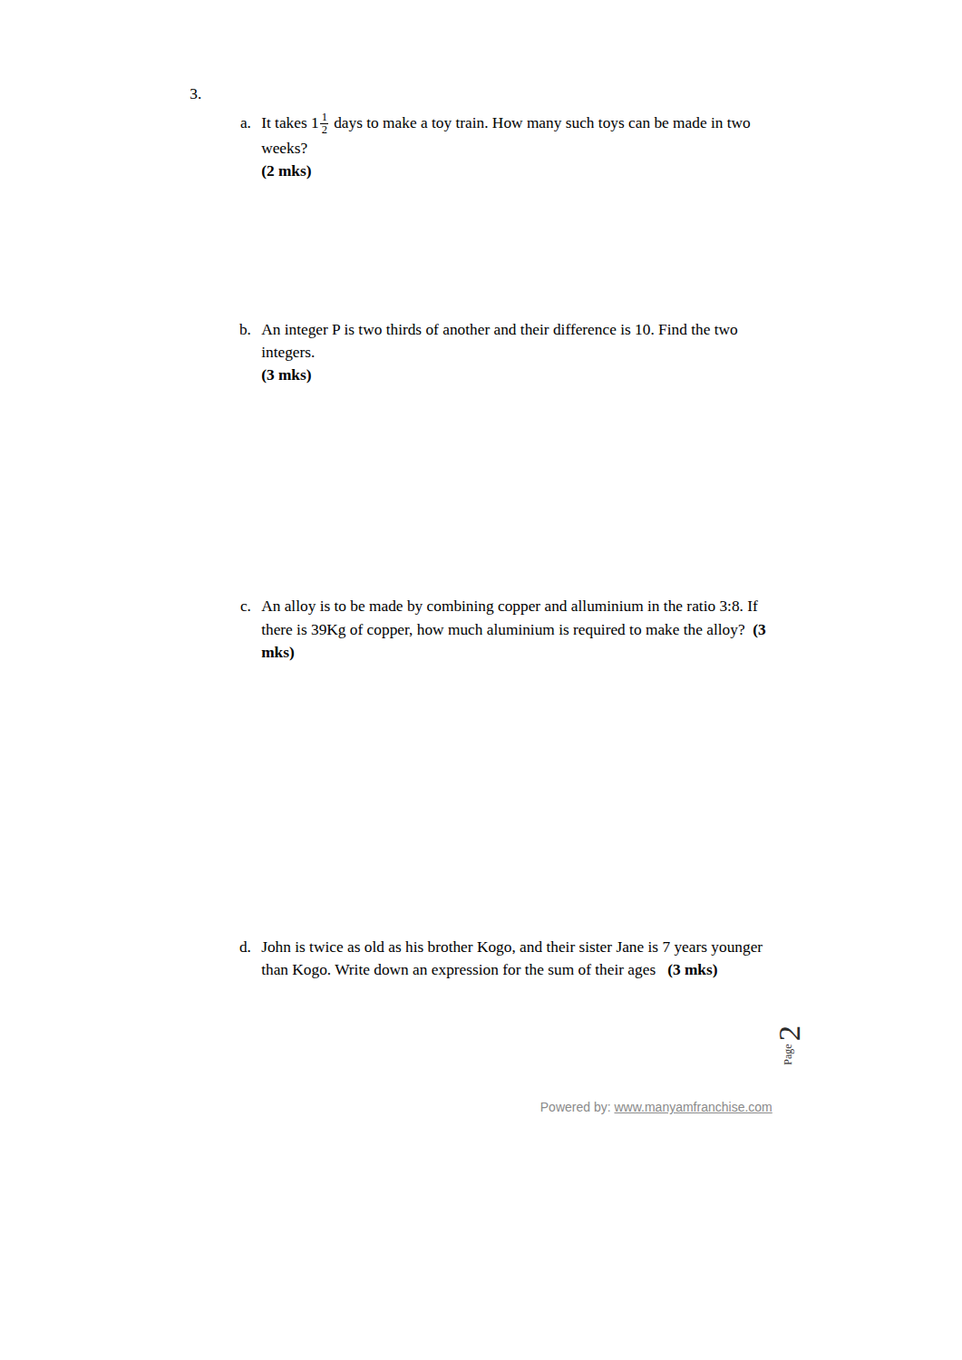3.
It takes 112 days to make a toy train. How many such toys can be made in two weeks?
(2 mks)
An integer P is two thirds of another and their difference is 10. Find the two integers.
(3 mks)
An alloy is to be made by combining copper and alluminium in the ratio 3:8. If there is 39Kg of copper, how much aluminium is required to make the alloy? (3 mks)
John is twice as old as his brother Kogo, and their sister Jane is 7 years younger than Kogo. Write down an expression for the sum of their ages (3 mks)
Page 2
Powered by: www.manyamfranchise.com